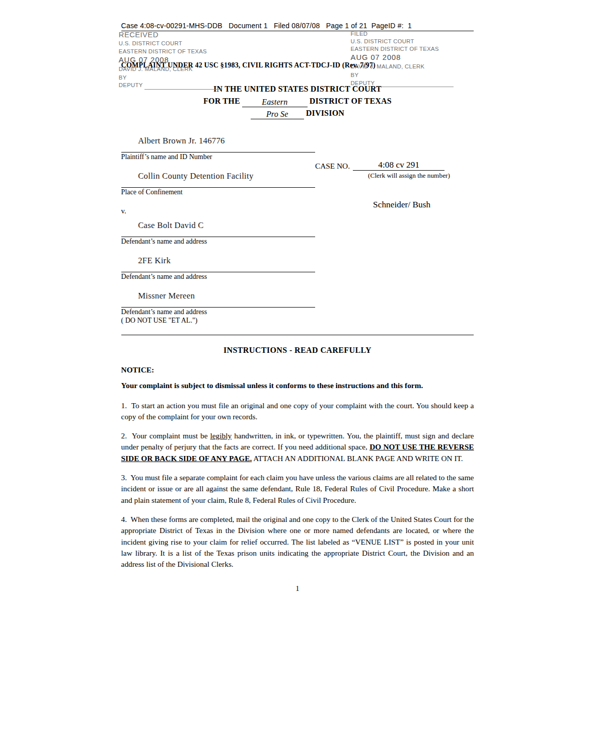Case 4:08-cv-00291-MHS-DDB Document 1 Filed 08/07/08 Page 1 of 21 PageID #: 1
RECEIVED U.S. DISTRICT COURT EASTERN DISTRICT OF TEXAS AUG 07 2008 DAVID J. MALAND, CLERK BY DEPUTY
FILED U.S. DISTRICT COURT EASTERN DISTRICT OF TEXAS AUG 07 2008 DAVID J. MALAND, CLERK BY DEPUTY
COMPLAINT UNDER 42 USC §1983, CIVIL RIGHTS ACT-TDCJ-ID (Rev. 7/97)
IN THE UNITED STATES DISTRICT COURT
FOR THE Eastern DISTRICT OF TEXAS
Pro Se DIVISION
| Albert Brown Jr. 146776 Plaintiff’s name and ID Number Collin County Detention Facility Place of Confinement v. Case Bolt David C Defendant’s name and address 2FE Kirk Defendant’s name and address Missner Mereen Defendant’s name and address ( DO NOT USE "ET AL.") | CASE NO. 4:08 cv 291 (Clerk will assign the number) Schneider/ Bush |
INSTRUCTIONS - READ CAREFULLY
NOTICE:
Your complaint is subject to dismissal unless it conforms to these instructions and this form.
1. To start an action you must file an original and one copy of your complaint with the court. You should keep a copy of the complaint for your own records.
2. Your complaint must be legibly handwritten, in ink, or typewritten. You, the plaintiff, must sign and declare under penalty of perjury that the facts are correct. If you need additional space, DO NOT USE THE REVERSE SIDE OR BACK SIDE OF ANY PAGE. ATTACH AN ADDITIONAL BLANK PAGE AND WRITE ON IT.
3. You must file a separate complaint for each claim you have unless the various claims are all related to the same incident or issue or are all against the same defendant, Rule 18, Federal Rules of Civil Procedure. Make a short and plain statement of your claim, Rule 8, Federal Rules of Civil Procedure.
4. When these forms are completed, mail the original and one copy to the Clerk of the United States Court for the appropriate District of Texas in the Division where one or more named defendants are located, or where the incident giving rise to your claim for relief occurred. The list labeled as “VENUE LIST” is posted in your unit law library. It is a list of the Texas prison units indicating the appropriate District Court, the Division and an address list of the Divisional Clerks.
1